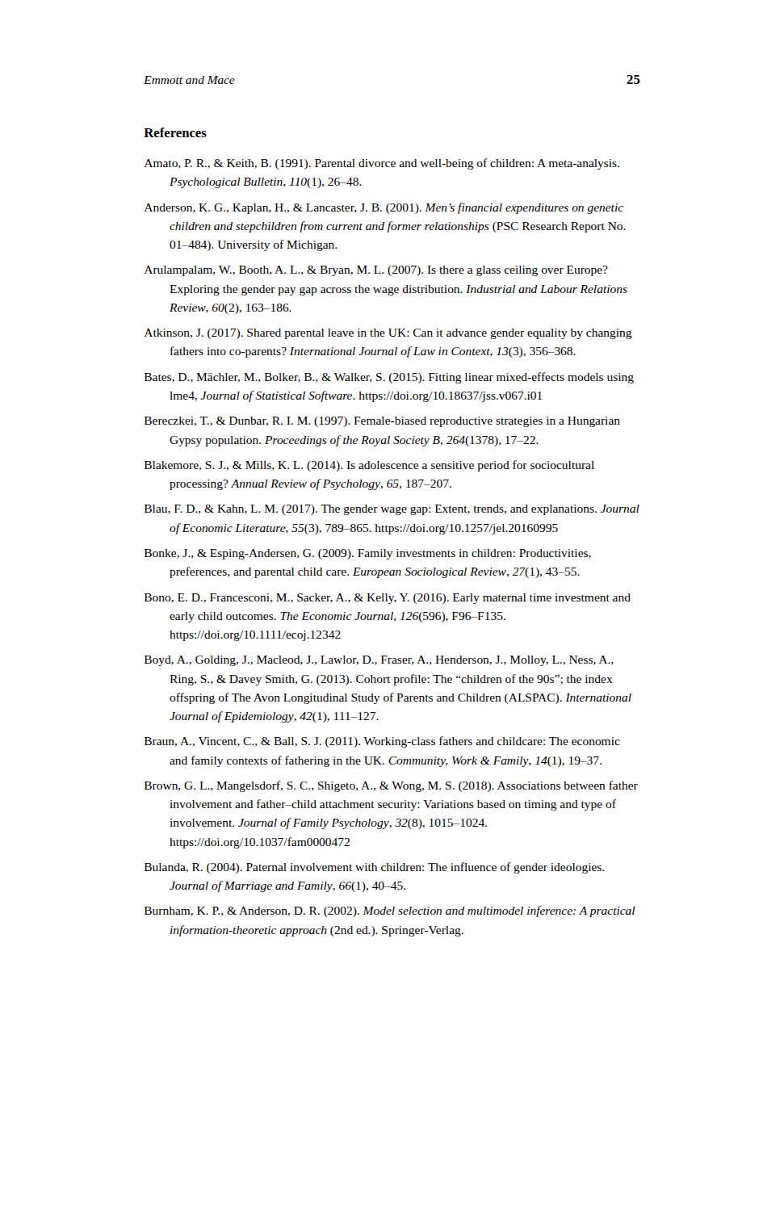Emmott and Mace 25
References
Amato, P. R., & Keith, B. (1991). Parental divorce and well-being of children: A meta-analysis. Psychological Bulletin, 110(1), 26–48.
Anderson, K. G., Kaplan, H., & Lancaster, J. B. (2001). Men’s financial expenditures on genetic children and stepchildren from current and former relationships (PSC Research Report No. 01–484). University of Michigan.
Arulampalam, W., Booth, A. L., & Bryan, M. L. (2007). Is there a glass ceiling over Europe? Exploring the gender pay gap across the wage distribution. Industrial and Labour Relations Review, 60(2), 163–186.
Atkinson, J. (2017). Shared parental leave in the UK: Can it advance gender equality by changing fathers into co-parents? International Journal of Law in Context, 13(3), 356–368.
Bates, D., Mächler, M., Bolker, B., & Walker, S. (2015). Fitting linear mixed-effects models using lme4, Journal of Statistical Software. https://doi.org/10.18637/jss.v067.i01
Bereczkei, T., & Dunbar, R. I. M. (1997). Female-biased reproductive strategies in a Hungarian Gypsy population. Proceedings of the Royal Society B, 264(1378), 17–22.
Blakemore, S. J., & Mills, K. L. (2014). Is adolescence a sensitive period for sociocultural processing? Annual Review of Psychology, 65, 187–207.
Blau, F. D., & Kahn, L. M. (2017). The gender wage gap: Extent, trends, and explanations. Journal of Economic Literature, 55(3), 789–865. https://doi.org/10.1257/jel.20160995
Bonke, J., & Esping-Andersen, G. (2009). Family investments in children: Productivities, preferences, and parental child care. European Sociological Review, 27(1), 43–55.
Bono, E. D., Francesconi, M., Sacker, A., & Kelly, Y. (2016). Early maternal time investment and early child outcomes. The Economic Journal, 126(596), F96–F135. https://doi.org/10.1111/ecoj.12342
Boyd, A., Golding, J., Macleod, J., Lawlor, D., Fraser, A., Henderson, J., Molloy, L., Ness, A., Ring, S., & Davey Smith, G. (2013). Cohort profile: The “children of the 90s”; the index offspring of The Avon Longitudinal Study of Parents and Children (ALSPAC). International Journal of Epidemiology, 42(1), 111–127.
Braun, A., Vincent, C., & Ball, S. J. (2011). Working-class fathers and childcare: The economic and family contexts of fathering in the UK. Community, Work & Family, 14(1), 19–37.
Brown, G. L., Mangelsdorf, S. C., Shigeto, A., & Wong, M. S. (2018). Associations between father involvement and father–child attachment security: Variations based on timing and type of involvement. Journal of Family Psychology, 32(8), 1015–1024. https://doi.org/10.1037/fam0000472
Bulanda, R. (2004). Paternal involvement with children: The influence of gender ideologies. Journal of Marriage and Family, 66(1), 40–45.
Burnham, K. P., & Anderson, D. R. (2002). Model selection and multimodel inference: A practical information-theoretic approach (2nd ed.). Springer-Verlag.